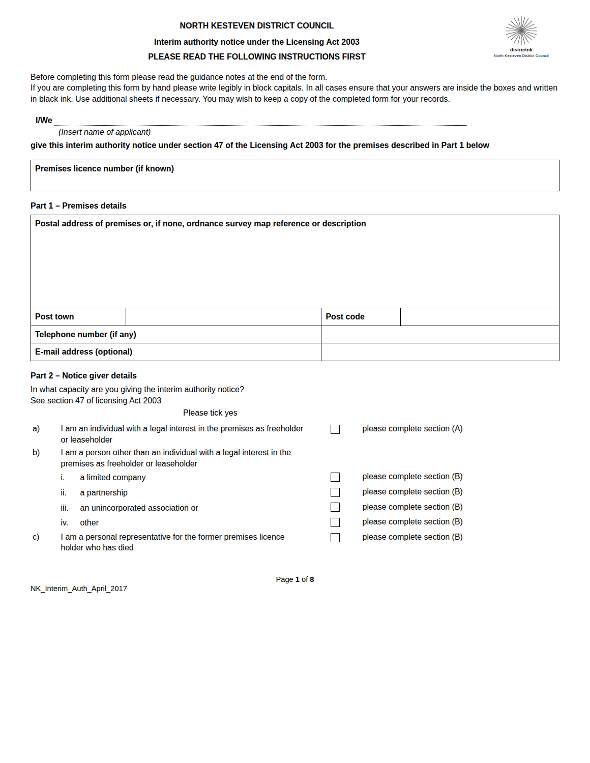districtnk
North Kesteven District Council
NORTH KESTEVEN DISTRICT COUNCIL
Interim authority notice under the Licensing Act 2003
PLEASE READ THE FOLLOWING INSTRUCTIONS FIRST
Before completing this form please read the guidance notes at the end of the form.
If you are completing this form by hand please write legibly in block capitals. In all cases ensure that your answers are inside the boxes and written in black ink. Use additional sheets if necessary. You may wish to keep a copy of the completed form for your records.
I/We
(Insert name of applicant)
give this interim authority notice under section 47 of the Licensing Act 2003 for the premises described in Part 1 below
| Premises licence number (if known) |
Part 1 – Premises details
| Postal address of premises or, if none, ordnance survey map reference or description |
| Post town | | Post code | |
| Telephone number (if any) | |
| E-mail address (optional) | |
Part 2 – Notice giver details
In what capacity are you giving the interim authority notice?
See section 47 of licensing Act 2003
Please tick yes
| a) | I am an individual with a legal interest in the premises as freeholder or leaseholder | | please complete section (A) |
| b) | I am a person other than an individual with a legal interest in the premises as freeholder or leaseholder | | |
| | / i. / a limited company / | | please complete section (B) |
| | / ii. / a partnership / | | please complete section (B) |
| | / iii. / an unincorporated association or / | | please complete section (B) |
| | / iv. / other / | | please complete section (B) |
| c) | I am a personal representative for the former premises licence holder who has died | | please complete section (B) |
Page 1 of 8
NK_Interim_Auth_April_2017